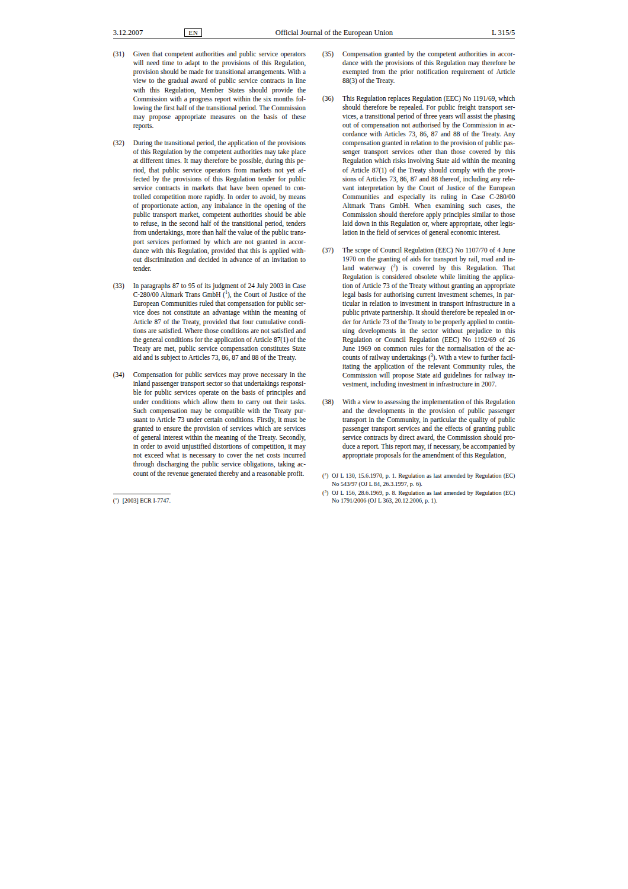3.12.2007
EN
Official Journal of the European Union
L 315/5
(31)
Given that competent authorities and public service operators will need time to adapt to the provisions of this Regulation, provision should be made for transitional arrangements. With a view to the gradual award of public service contracts in line with this Regulation, Member States should provide the Commission with a progress report within the six months following the first half of the transitional period. The Commission may propose appropriate measures on the basis of these reports.
(32)
During the transitional period, the application of the provisions of this Regulation by the competent authorities may take place at different times. It may therefore be possible, during this period, that public service operators from markets not yet affected by the provisions of this Regulation tender for public service contracts in markets that have been opened to controlled competition more rapidly. In order to avoid, by means of proportionate action, any imbalance in the opening of the public transport market, competent authorities should be able to refuse, in the second half of the transitional period, tenders from undertakings, more than half the value of the public transport services performed by which are not granted in accordance with this Regulation, provided that this is applied without discrimination and decided in advance of an invitation to tender.
(33)
In paragraphs 87 to 95 of its judgment of 24 July 2003 in Case C-280/00 Altmark Trans GmbH (1), the Court of Justice of the European Communities ruled that compensation for public service does not constitute an advantage within the meaning of Article 87 of the Treaty, provided that four cumulative conditions are satisfied. Where those conditions are not satisfied and the general conditions for the application of Article 87(1) of the Treaty are met, public service compensation constitutes State aid and is subject to Articles 73, 86, 87 and 88 of the Treaty.
(34)
Compensation for public services may prove necessary in the inland passenger transport sector so that undertakings responsible for public services operate on the basis of principles and under conditions which allow them to carry out their tasks. Such compensation may be compatible with the Treaty pursuant to Article 73 under certain conditions. Firstly, it must be granted to ensure the provision of services which are services of general interest within the meaning of the Treaty. Secondly, in order to avoid unjustified distortions of competition, it may not exceed what is necessary to cover the net costs incurred through discharging the public service obligations, taking account of the revenue generated thereby and a reasonable profit.
(1)
[2003] ECR I-7747.
(35)
Compensation granted by the competent authorities in accordance with the provisions of this Regulation may therefore be exempted from the prior notification requirement of Article 88(3) of the Treaty.
(36)
This Regulation replaces Regulation (EEC) No 1191/69, which should therefore be repealed. For public freight transport services, a transitional period of three years will assist the phasing out of compensation not authorised by the Commission in accordance with Articles 73, 86, 87 and 88 of the Treaty. Any compensation granted in relation to the provision of public passenger transport services other than those covered by this Regulation which risks involving State aid within the meaning of Article 87(1) of the Treaty should comply with the provisions of Articles 73, 86, 87 and 88 thereof, including any relevant interpretation by the Court of Justice of the European Communities and especially its ruling in Case C-280/00 Altmark Trans GmbH. When examining such cases, the Commission should therefore apply principles similar to those laid down in this Regulation or, where appropriate, other legislation in the field of services of general economic interest.
(37)
The scope of Council Regulation (EEC) No 1107/70 of 4 June 1970 on the granting of aids for transport by rail, road and inland waterway (2) is covered by this Regulation. That Regulation is considered obsolete while limiting the application of Article 73 of the Treaty without granting an appropriate legal basis for authorising current investment schemes, in particular in relation to investment in transport infrastructure in a public private partnership. It should therefore be repealed in order for Article 73 of the Treaty to be properly applied to continuing developments in the sector without prejudice to this Regulation or Council Regulation (EEC) No 1192/69 of 26 June 1969 on common rules for the normalisation of the accounts of railway undertakings (3). With a view to further facilitating the application of the relevant Community rules, the Commission will propose State aid guidelines for railway investment, including investment in infrastructure in 2007.
(38)
With a view to assessing the implementation of this Regulation and the developments in the provision of public passenger transport in the Community, in particular the quality of public passenger transport services and the effects of granting public service contracts by direct award, the Commission should produce a report. This report may, if necessary, be accompanied by appropriate proposals for the amendment of this Regulation,
(2)
OJ L 130, 15.6.1970, p. 1. Regulation as last amended by Regulation (EC) No 543/97 (OJ L 84, 26.3.1997, p. 6).
(3)
OJ L 156, 28.6.1969, p. 8. Regulation as last amended by Regulation (EC) No 1791/2006 (OJ L 363, 20.12.2006, p. 1).